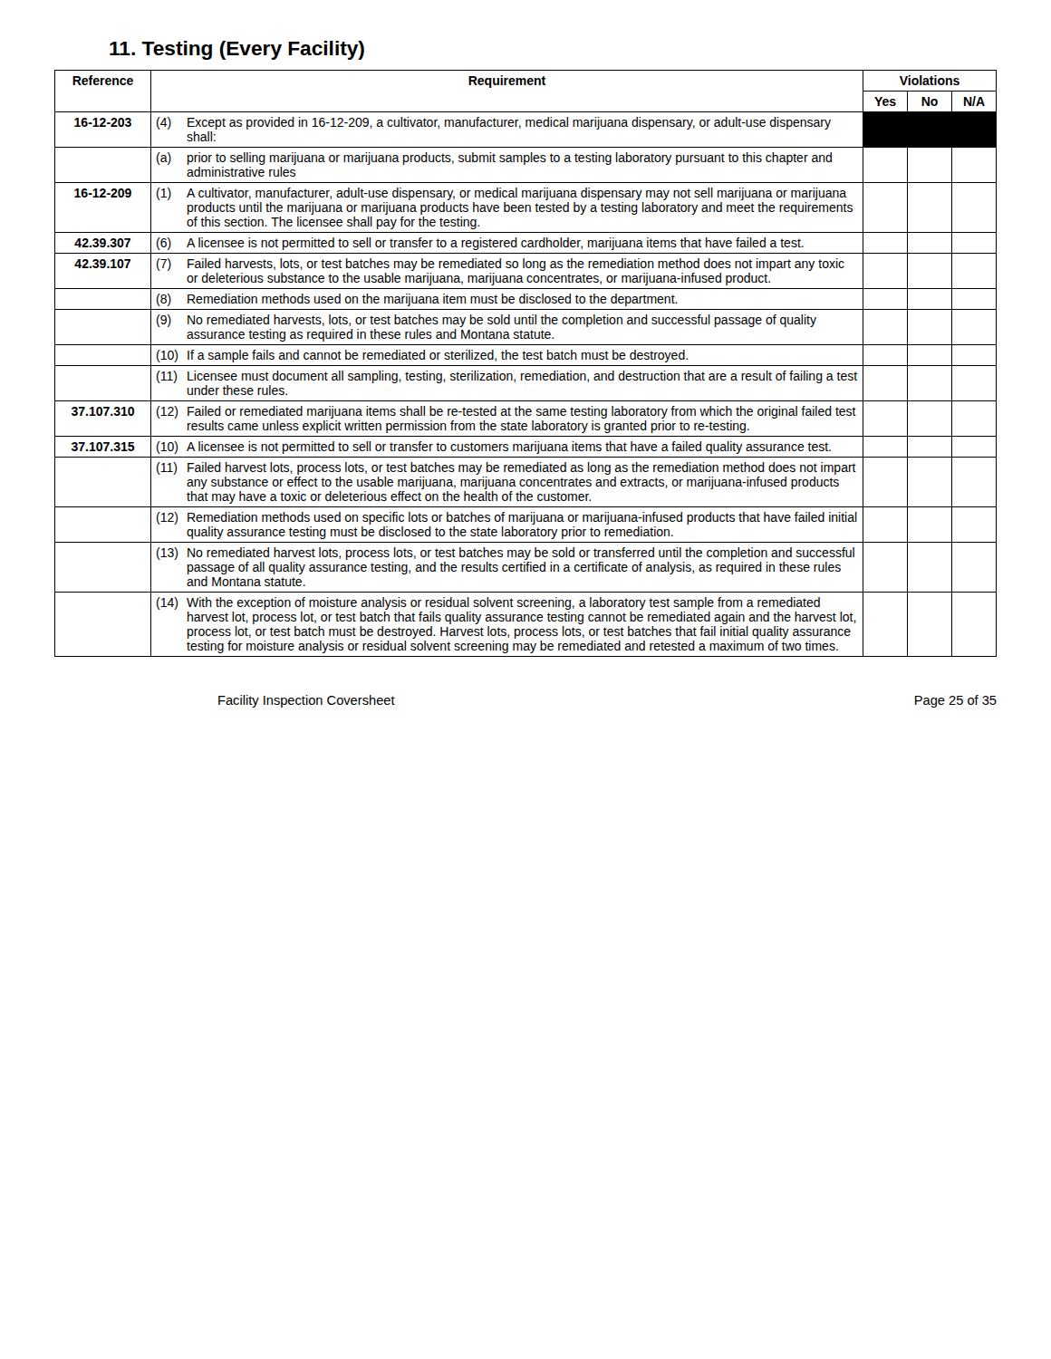11. Testing (Every Facility)
| Reference | Requirement | Violations |
| --- | --- | --- |
| Yes | No | N/A |
| 16-12-203 | / (4) / Except as provided in 16-12-209, a cultivator, manufacturer, medical marijuana dispensary, or adult-use dispensary shall: / | | | |
| | / (a) / prior to selling marijuana or marijuana products, submit samples to a testing laboratory pursuant to this chapter and administrative rules / | | | |
| 16-12-209 | / (1) / A cultivator, manufacturer, adult-use dispensary, or medical marijuana dispensary may not sell marijuana or marijuana products until the marijuana or marijuana products have been tested by a testing laboratory and meet the requirements of this section. The licensee shall pay for the testing. / | | | |
| 42.39.307 | / (6) / A licensee is not permitted to sell or transfer to a registered cardholder, marijuana items that have failed a test. / | | | |
| 42.39.107 | / (7) / Failed harvests, lots, or test batches may be remediated so long as the remediation method does not impart any toxic or deleterious substance to the usable marijuana, marijuana concentrates, or marijuana-infused product. / | | | |
| | / (8) / Remediation methods used on the marijuana item must be disclosed to the department. / | | | |
| | / (9) / No remediated harvests, lots, or test batches may be sold until the completion and successful passage of quality assurance testing as required in these rules and Montana statute. / | | | |
| | / (10) / If a sample fails and cannot be remediated or sterilized, the test batch must be destroyed. / | | | |
| | / (11) / Licensee must document all sampling, testing, sterilization, remediation, and destruction that are a result of failing a test under these rules. / | | | |
| 37.107.310 | / (12) / Failed or remediated marijuana items shall be re-tested at the same testing laboratory from which the original failed test results came unless explicit written permission from the state laboratory is granted prior to re-testing. / | | | |
| 37.107.315 | / (10) / A licensee is not permitted to sell or transfer to customers marijuana items that have a failed quality assurance test. / | | | |
| | / (11) / Failed harvest lots, process lots, or test batches may be remediated as long as the remediation method does not impart any substance or effect to the usable marijuana, marijuana concentrates and extracts, or marijuana-infused products that may have a toxic or deleterious effect on the health of the customer. / | | | |
| | / (12) / Remediation methods used on specific lots or batches of marijuana or marijuana-infused products that have failed initial quality assurance testing must be disclosed to the state laboratory prior to remediation. / | | | |
| | / (13) / No remediated harvest lots, process lots, or test batches may be sold or transferred until the completion and successful passage of all quality assurance testing, and the results certified in a certificate of analysis, as required in these rules and Montana statute. / | | | |
| | / (14) / With the exception of moisture analysis or residual solvent screening, a laboratory test sample from a remediated harvest lot, process lot, or test batch that fails quality assurance testing cannot be remediated again and the harvest lot, process lot, or test batch must be destroyed. Harvest lots, process lots, or test batches that fail initial quality assurance testing for moisture analysis or residual solvent screening may be remediated and retested a maximum of two times. / | | | |
Facility Inspection Coversheet Page 25 of 35